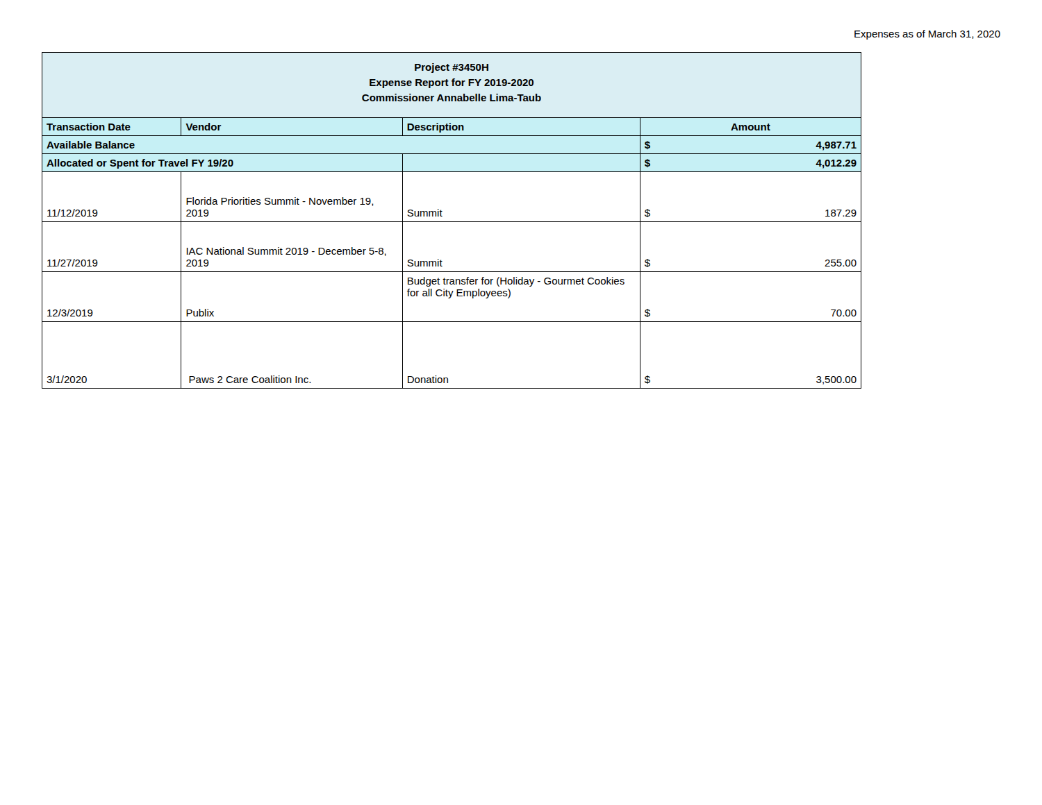Expenses as of March 31, 2020
| Project #3450H Expense Report for FY 2019-2020 Commissioner Annabelle Lima-Taub |
| Transaction Date | Vendor | Description | Amount |
| Available Balance | $ 4,987.71 |
| Allocated or Spent for Travel FY 19/20 | | $ 4,012.29 |
| 11/12/2019 | Florida Priorities Summit - November 19, 2019 | Summit | $ 187.29 |
| 11/27/2019 | IAC National Summit 2019 - December 5-8, 2019 | Summit | $ 255.00 |
| 12/3/2019 | Publix | Budget transfer for (Holiday - Gourmet Cookies for all City Employees) | $ 70.00 |
| 3/1/2020 | Paws 2 Care Coalition Inc. | Donation | $ 3,500.00 |